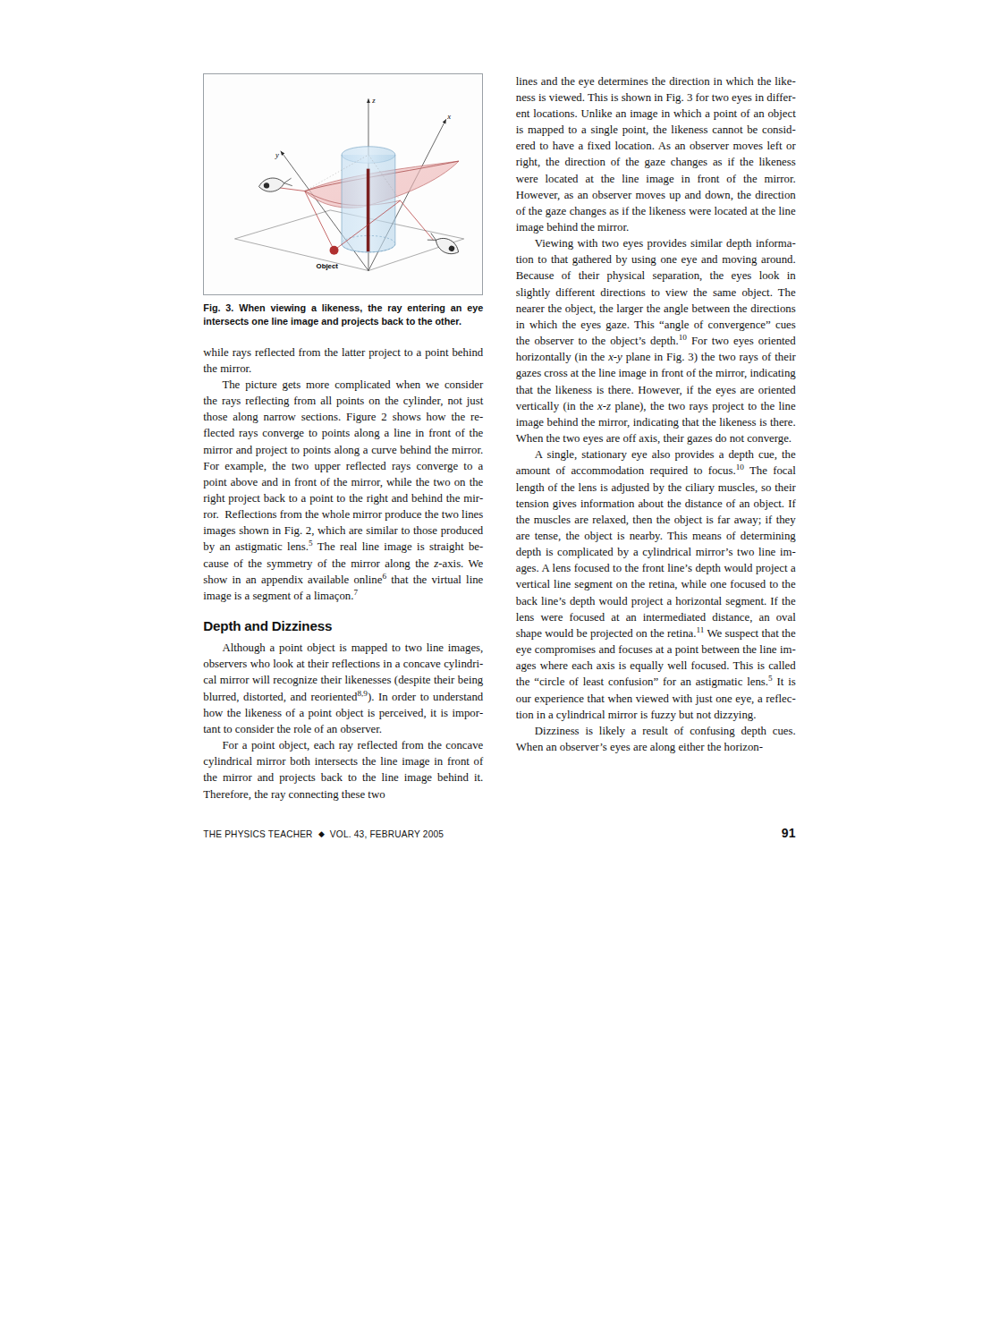z x y Object
Fig. 3. When viewing a likeness, the ray entering an eye intersects one line image and projects back to the other.
while rays reflected from the latter project to a point behind the mirror.
The picture gets more complicated when we consider the rays reflecting from all points on the cylinder, not just those along narrow sections. Figure 2 shows how the reflected rays converge to points along a line in front of the mirror and project to points along a curve behind the mirror. For example, the two upper reflected rays converge to a point above and in front of the mirror, while the two on the right project back to a point to the right and behind the mirror. Reflections from the whole mirror produce the two lines images shown in Fig. 2, which are similar to those produced by an astigmatic lens.5 The real line image is straight because of the symmetry of the mirror along the z-axis. We show in an appendix available online6 that the virtual line image is a segment of a limaçon.7
Depth and Dizziness
Although a point object is mapped to two line images, observers who look at their reflections in a concave cylindrical mirror will recognize their likenesses (despite their being blurred, distorted, and reoriented8,9). In order to understand how the likeness of a point object is perceived, it is important to consider the role of an observer.
For a point object, each ray reflected from the concave cylindrical mirror both intersects the line image in front of the mirror and projects back to the line image behind it. Therefore, the ray connecting these two
lines and the eye determines the direction in which the likeness is viewed. This is shown in Fig. 3 for two eyes in different locations. Unlike an image in which a point of an object is mapped to a single point, the likeness cannot be considered to have a fixed location. As an observer moves left or right, the direction of the gaze changes as if the likeness were located at the line image in front of the mirror. However, as an observer moves up and down, the direction of the gaze changes as if the likeness were located at the line image behind the mirror.
Viewing with two eyes provides similar depth information to that gathered by using one eye and moving around. Because of their physical separation, the eyes look in slightly different directions to view the same object. The nearer the object, the larger the angle between the directions in which the eyes gaze. This “angle of convergence” cues the observer to the object’s depth.10 For two eyes oriented horizontally (in the x-y plane in Fig. 3) the two rays of their gazes cross at the line image in front of the mirror, indicating that the likeness is there. However, if the eyes are oriented vertically (in the x-z plane), the two rays project to the line image behind the mirror, indicating that the likeness is there. When the two eyes are off axis, their gazes do not converge.
A single, stationary eye also provides a depth cue, the amount of accommodation required to focus.10 The focal length of the lens is adjusted by the ciliary muscles, so their tension gives information about the distance of an object. If the muscles are relaxed, then the object is far away; if they are tense, the object is nearby. This means of determining depth is complicated by a cylindrical mirror’s two line images. A lens focused to the front line’s depth would project a vertical line segment on the retina, while one focused to the back line’s depth would project a horizontal segment. If the lens were focused at an intermediated distance, an oval shape would be projected on the retina.11 We suspect that the eye compromises and focuses at a point between the line images where each axis is equally well focused. This is called the “circle of least confusion” for an astigmatic lens.5 It is our experience that when viewed with just one eye, a reflection in a cylindrical mirror is fuzzy but not dizzying.
Dizziness is likely a result of confusing depth cues. When an observer’s eyes are along either the horizon-
The Physics Teacher ◆ Vol. 43, February 2005
91